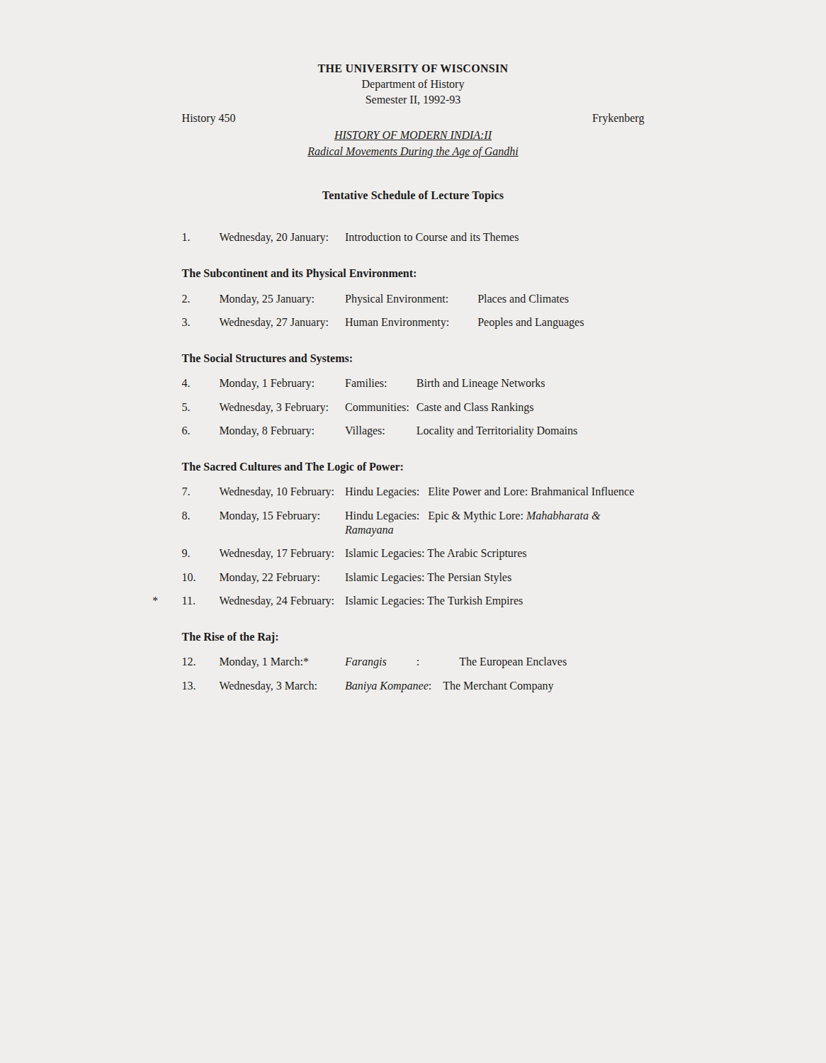THE UNIVERSITY OF WISCONSIN
Department of History
Semester II, 1992-93
History 450 Frykenberg
HISTORY OF MODERN INDIA:II
Radical Movements During the Age of Gandhi
Tentative Schedule of Lecture Topics
| 1. | Wednesday, 20 January: | Introduction to Course and its Themes |
| The Subcontinent and its Physical Environment: |
| 2. | Monday, 25 January: | Physical Environment: Places and Climates |
| 3. | Wednesday, 27 January: | Human Environmenty: Peoples and Languages |
| The Social Structures and Systems: |
| 4. | Monday, 1 February: | Families: Birth and Lineage Networks |
| 5. | Wednesday, 3 February: | Communities: Caste and Class Rankings |
| 6. | Monday, 8 February: | Villages: Locality and Territoriality Domains |
| The Sacred Cultures and The Logic of Power: |
| 7. | Wednesday, 10 February: | Hindu Legacies: Elite Power and Lore: Brahmanical Influence |
| 8. | Monday, 15 February: | Hindu Legacies: Epic & Mythic Lore: Mahabharata & Ramayana |
| 9. | Wednesday, 17 February: | Islamic Legacies: The Arabic Scriptures |
| 10. | Monday, 22 February: | Islamic Legacies: The Persian Styles |
| * 11. | Wednesday, 24 February: | Islamic Legacies: The Turkish Empires |
| The Rise of the Raj: |
| 12. | Monday, 1 March:* | Farangis : The European Enclaves |
| 13. | Wednesday, 3 March: | Baniya Kompanee : The Merchant Company |